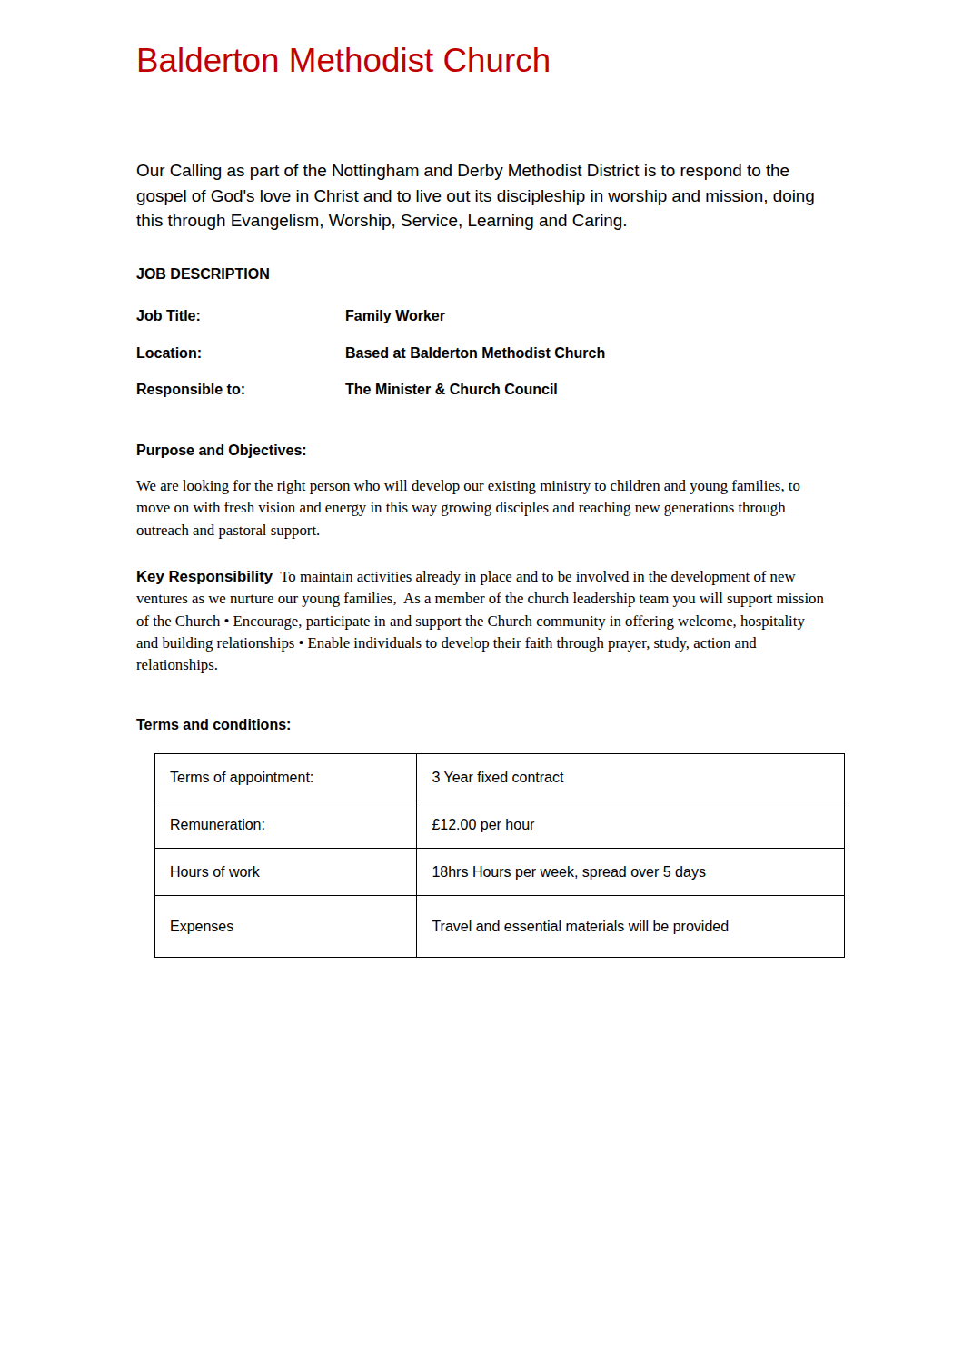Balderton Methodist Church
Our Calling as part of the Nottingham and Derby Methodist District is to respond to the gospel of God's love in Christ and to live out its discipleship in worship and mission, doing this through Evangelism, Worship, Service, Learning and Caring.
JOB DESCRIPTION
| Job Title: | Family Worker |
| Location: | Based at Balderton Methodist Church |
| Responsible to: | The Minister & Church Council |
Purpose and Objectives:
We are looking for the right person who will develop our existing ministry to children and young families, to move on with fresh vision and energy in this way growing disciples and reaching new generations through outreach and pastoral support.
Key Responsibility To maintain activities already in place and to be involved in the development of new ventures as we nurture our young families, As a member of the church leadership team you will support mission of the Church • Encourage, participate in and support the Church community in offering welcome, hospitality and building relationships • Enable individuals to develop their faith through prayer, study, action and relationships.
Terms and conditions:
| Terms of appointment: | 3 Year fixed contract |
| Remuneration: | £12.00 per hour |
| Hours of work | 18hrs Hours per week, spread over 5 days |
| Expenses | Travel and essential materials will be provided |